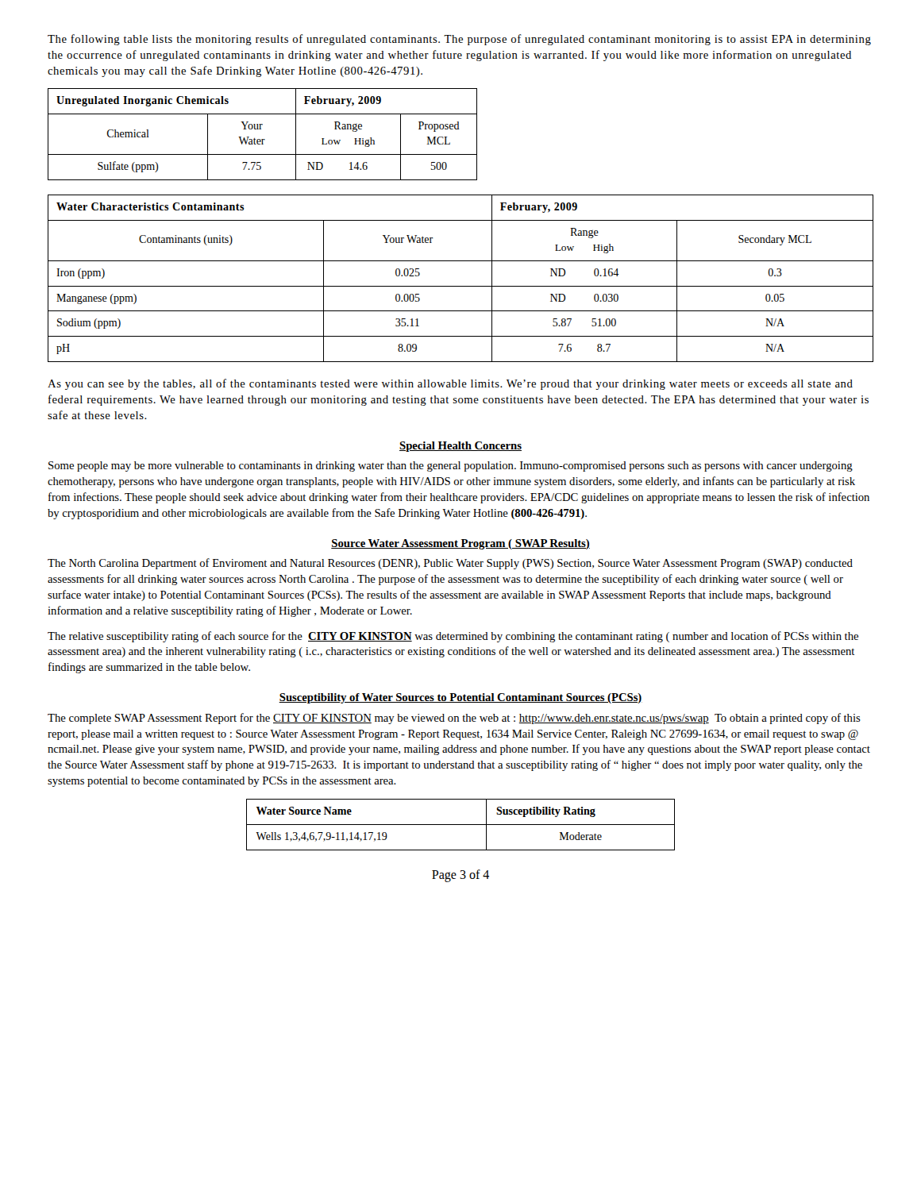The following table lists the monitoring results of unregulated contaminants. The purpose of unregulated contaminant monitoring is to assist EPA in determining the occurrence of unregulated contaminants in drinking water and whether future regulation is warranted. If you would like more information on unregulated chemicals you may call the Safe Drinking Water Hotline (800-426-4791).
| Unregulated Inorganic Chemicals | February, 2009 |
| --- | --- |
| Chemical | Your Water | Range Low High | Proposed MCL |
| Sulfate (ppm) | 7.75 | ND 14.6 | 500 |
| Water Characteristics Contaminants | February, 2009 |
| --- | --- |
| Contaminants (units) | Your Water | Range Low High | Secondary MCL |
| Iron (ppm) | 0.025 | ND 0.164 | 0.3 |
| Manganese (ppm) | 0.005 | ND 0.030 | 0.05 |
| Sodium (ppm) | 35.11 | 5.87 51.00 | N/A |
| pH | 8.09 | 7.6 8.7 | N/A |
As you can see by the tables, all of the contaminants tested were within allowable limits. We’re proud that your drinking water meets or exceeds all state and federal requirements. We have learned through our monitoring and testing that some constituents have been detected. The EPA has determined that your water is safe at these levels.
Special Health Concerns
Some people may be more vulnerable to contaminants in drinking water than the general population. Immuno-compromised persons such as persons with cancer undergoing chemotherapy, persons who have undergone organ transplants, people with HIV/AIDS or other immune system disorders, some elderly, and infants can be particularly at risk from infections. These people should seek advice about drinking water from their healthcare providers. EPA/CDC guidelines on appropriate means to lessen the risk of infection by cryptosporidium and other microbiologicals are available from the Safe Drinking Water Hotline (800-426-4791).
Source Water Assessment Program ( SWAP Results)
The North Carolina Department of Enviroment and Natural Resources (DENR), Public Water Supply (PWS) Section, Source Water Assessment Program (SWAP) conducted assessments for all drinking water sources across North Carolina . The purpose of the assessment was to determine the suceptibility of each drinking water source ( well or surface water intake) to Potential Contaminant Sources (PCSs). The results of the assessment are available in SWAP Assessment Reports that include maps, background information and a relative susceptibility rating of Higher , Moderate or Lower.
The relative susceptibility rating of each source for the CITY OF KINSTON was determined by combining the contaminant rating ( number and location of PCSs within the assessment area) and the inherent vulnerability rating ( i.c., characteristics or existing conditions of the well or watershed and its delineated assessment area.) The assessment findings are summarized in the table below.
Susceptibility of Water Sources to Potential Contaminant Sources (PCSs)
The complete SWAP Assessment Report for the CITY OF KINSTON may be viewed on the web at : http://www.deh.enr.state.nc.us/pws/swap To obtain a printed copy of this report, please mail a written request to : Source Water Assessment Program - Report Request, 1634 Mail Service Center, Raleigh NC 27699-1634, or email request to swap @ ncmail.net. Please give your system name, PWSID, and provide your name, mailing address and phone number. If you have any questions about the SWAP report please contact the Source Water Assessment staff by phone at 919-715-2633. It is important to understand that a susceptibility rating of “ higher “ does not imply poor water quality, only the systems potential to become contaminated by PCSs in the assessment area.
| Water Source Name | Susceptibility Rating |
| --- | --- |
| Wells 1,3,4,6,7,9-11,14,17,19 | Moderate |
Page 3 of 4